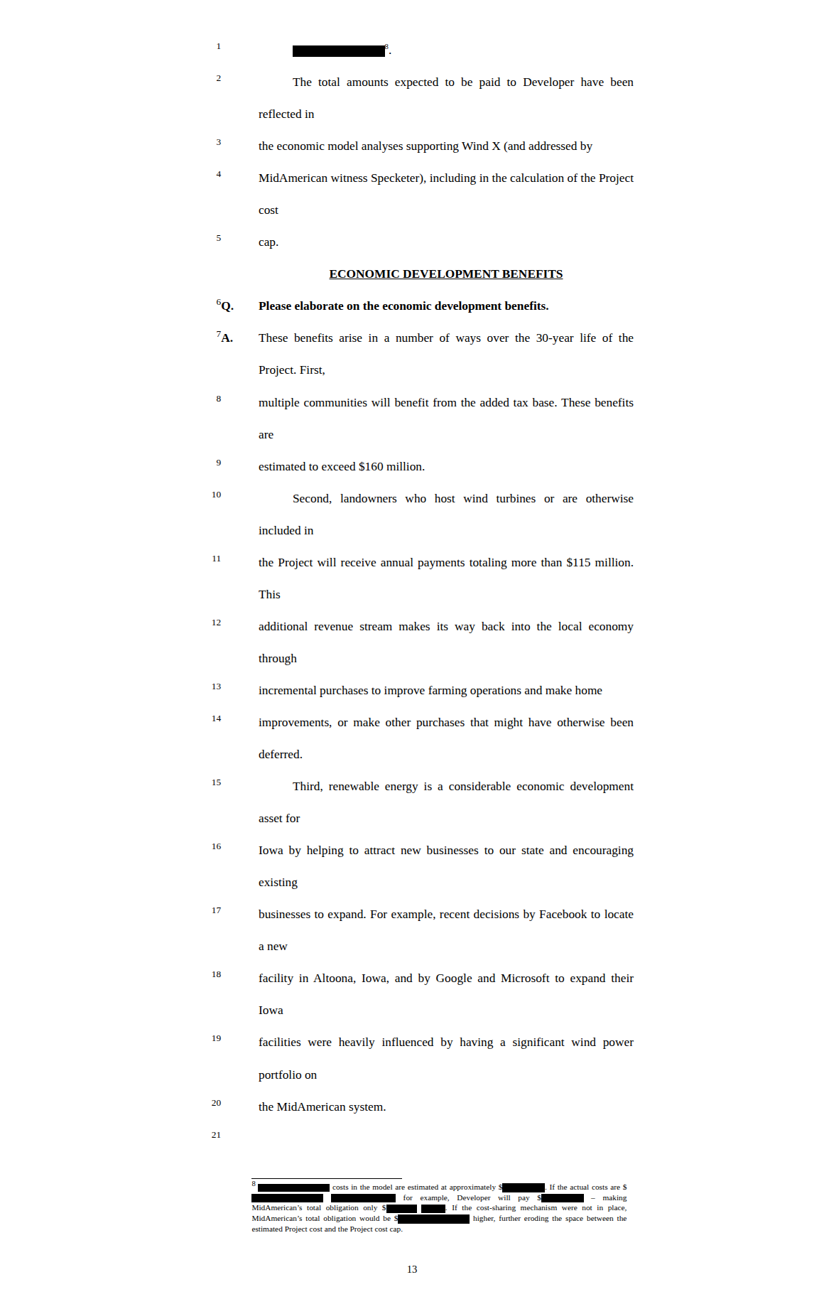| 1 | | 8 . |
| 2 | | The total amounts expected to be paid to Developer have been reflected in |
| 3 | | the economic model analyses supporting Wind X (and addressed by |
| 4 | | MidAmerican witness Specketer), including in the calculation of the Project cost |
| 5 | | cap. |
| | | ECONOMIC DEVELOPMENT BENEFITS |
| 6 | Q. | Please elaborate on the economic development benefits. |
| 7 | A. | These benefits arise in a number of ways over the 30-year life of the Project. First, |
| 8 | | multiple communities will benefit from the added tax base. These benefits are |
| 9 | | estimated to exceed $160 million. |
| 10 | | Second, landowners who host wind turbines or are otherwise included in |
| 11 | | the Project will receive annual payments totaling more than $115 million. This |
| 12 | | additional revenue stream makes its way back into the local economy through |
| 13 | | incremental purchases to improve farming operations and make home |
| 14 | | improvements, or make other purchases that might have otherwise been deferred. |
| 15 | | Third, renewable energy is a considerable economic development asset for |
| 16 | | Iowa by helping to attract new businesses to our state and encouraging existing |
| 17 | | businesses to expand. For example, recent decisions by Facebook to locate a new |
| 18 | | facility in Altoona, Iowa, and by Google and Microsoft to expand their Iowa |
| 19 | | facilities were heavily influenced by having a significant wind power portfolio on |
| 20 | | the MidAmerican system. |
| 21 | | |
8 costs in the model are estimated at approximately $ . If the actual costs are $ for example, Developer will pay $ – making MidAmerican’s total obligation only $ . If the cost-sharing mechanism were not in place, MidAmerican’s total obligation would be $ higher, further eroding the space between the estimated Project cost and the Project cost cap.
13